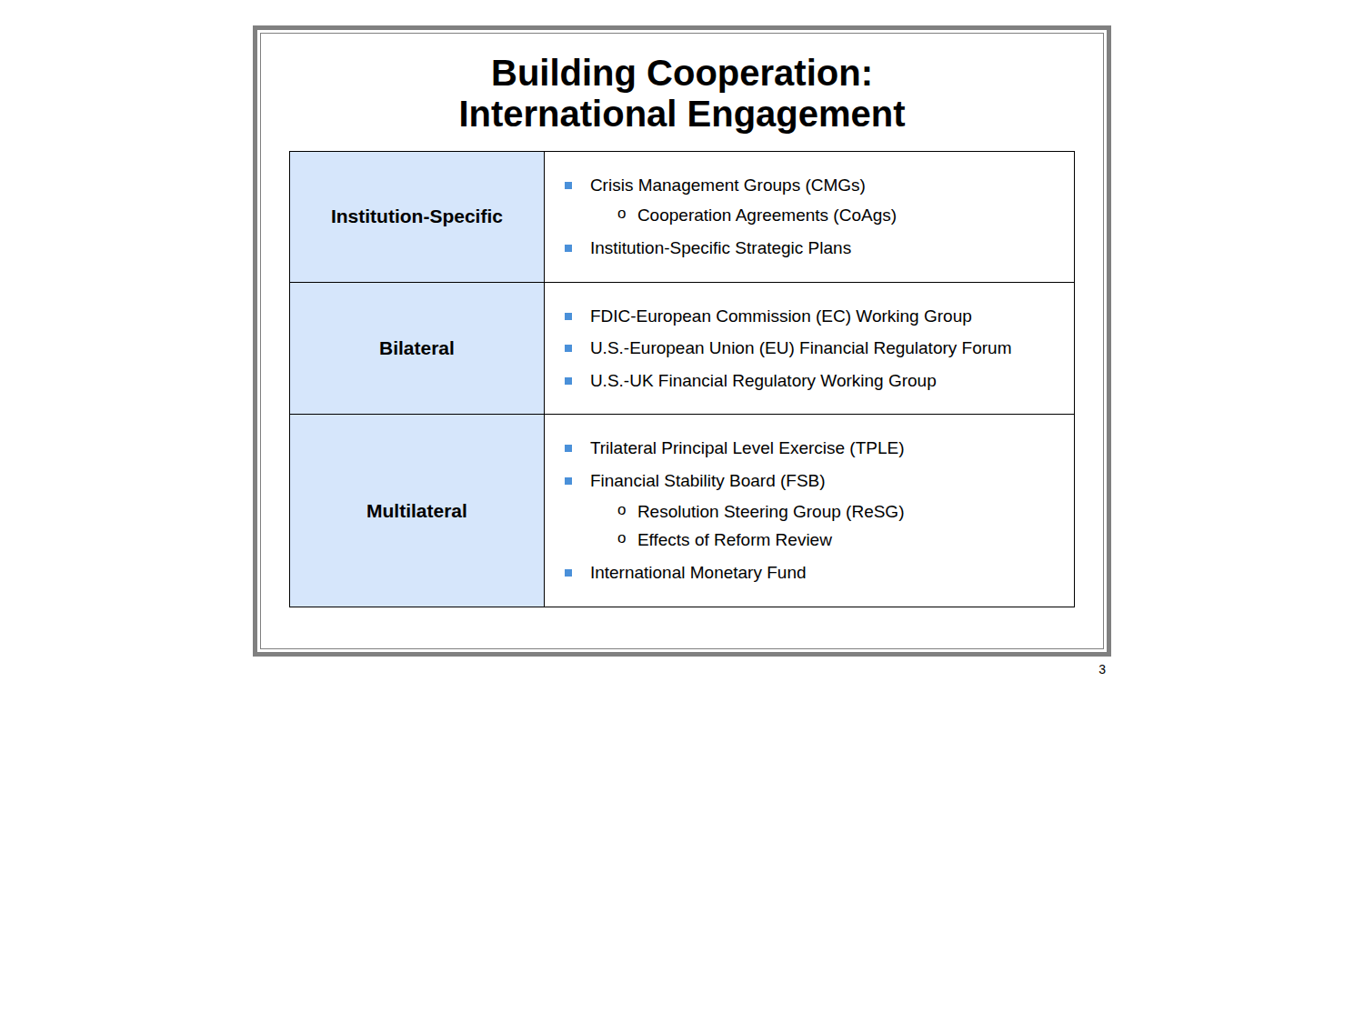Building Cooperation:
International Engagement
| Institution-Specific | Crisis Management Groups (CMGs) Cooperation Agreements (CoAgs) Institution-Specific Strategic Plans |
| Bilateral | FDIC-European Commission (EC) Working Group U.S.-European Union (EU) Financial Regulatory Forum U.S.-UK Financial Regulatory Working Group |
| Multilateral | Trilateral Principal Level Exercise (TPLE) Financial Stability Board (FSB) Resolution Steering Group (ReSG) Effects of Reform Review International Monetary Fund |
3